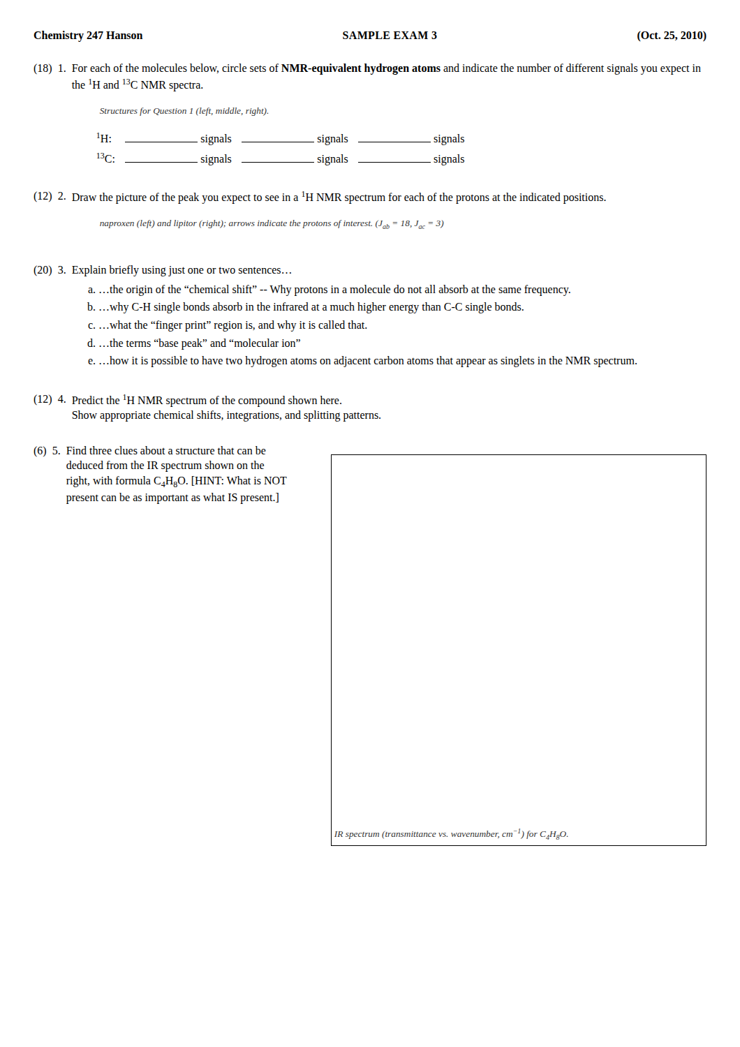Chemistry 247 Hanson SAMPLE EXAM 3 (Oct. 25, 2010)
(18) 1.
For each of the molecules below, circle sets of NMR-equivalent hydrogen atoms and indicate the number of different signals you expect in the 1H and 13C NMR spectra.
Structures for Question 1 (left, middle, right).
| 1 H: | signals | signals | signals |
| 13 C: | signals | signals | signals |
(12) 2.
Draw the picture of the peak you expect to see in a 1H NMR spectrum for each of the protons at the indicated positions.
naproxen (left) and lipitor (right); arrows indicate the protons of interest. (Jab = 18, Jac = 3)
(20) 3.
Explain briefly using just one or two sentences…
…the origin of the “chemical shift” -- Why protons in a molecule do not all absorb at the same frequency.
…why C-H single bonds absorb in the infrared at a much higher energy than C-C single bonds.
…what the “finger print” region is, and why it is called that.
…the terms “base peak” and “molecular ion”
…how it is possible to have two hydrogen atoms on adjacent carbon atoms that appear as singlets in the NMR spectrum.
(12) 4.
Predict the 1H NMR spectrum of the compound shown here.
Show appropriate chemical shifts, integrations, and splitting patterns.
(6) 5.
Find three clues about a structure that can be deduced from the IR spectrum shown on the right, with formula C4H8O. [HINT: What is NOT present can be as important as what IS present.]
IR spectrum (transmittance vs. wavenumber, cm−1) for C4H8O.